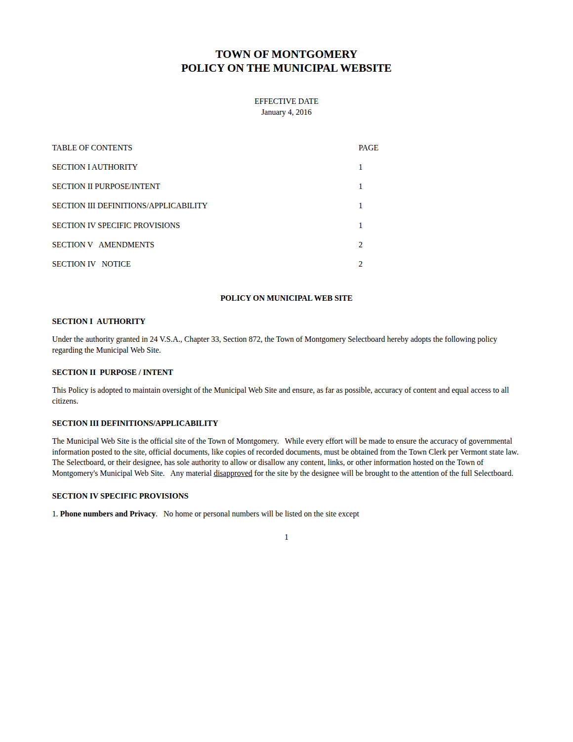TOWN OF MONTGOMERY
POLICY ON THE MUNICIPAL WEBSITE
EFFECTIVE DATE January 4, 2016
| TABLE OF CONTENTS | PAGE |
| SECTION I AUTHORITY | 1 |
| SECTION II PURPOSE/INTENT | 1 |
| SECTION III DEFINITIONS/APPLICABILITY | 1 |
| SECTION IV SPECIFIC PROVISIONS | 1 |
| SECTION V AMENDMENTS | 2 |
| SECTION IV NOTICE | 2 |
POLICY ON MUNICIPAL WEB SITE
SECTION I AUTHORITY
Under the authority granted in 24 V.S.A., Chapter 33, Section 872, the Town of Montgomery Selectboard hereby adopts the following policy regarding the Municipal Web Site.
SECTION II PURPOSE / INTENT
This Policy is adopted to maintain oversight of the Municipal Web Site and ensure, as far as possible, accuracy of content and equal access to all citizens.
SECTION III DEFINITIONS/APPLICABILITY
The Municipal Web Site is the official site of the Town of Montgomery. While every effort will be made to ensure the accuracy of governmental information posted to the site, official documents, like copies of recorded documents, must be obtained from the Town Clerk per Vermont state law. The Selectboard, or their designee, has sole authority to allow or disallow any content, links, or other information hosted on the Town of Montgomery's Municipal Web Site. Any material disapproved for the site by the designee will be brought to the attention of the full Selectboard.
SECTION IV SPECIFIC PROVISIONS
1. Phone numbers and Privacy. No home or personal numbers will be listed on the site except
1